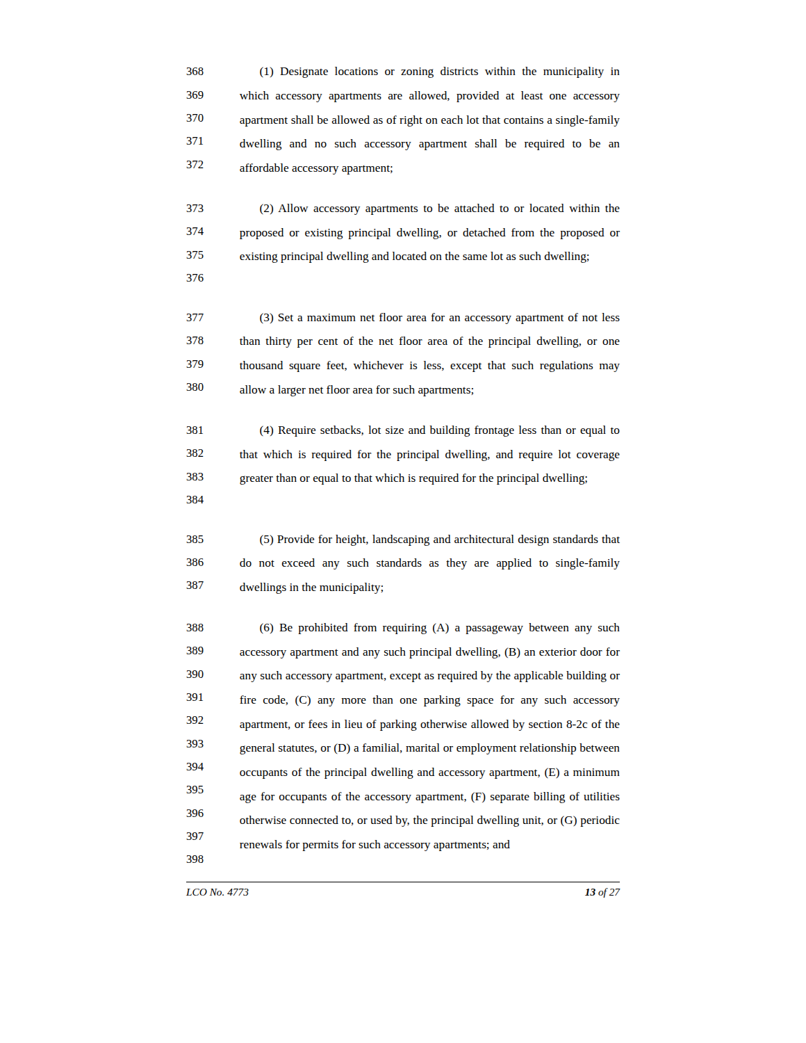368369370371372
(1) Designate locations or zoning districts within the municipality in which accessory apartments are allowed, provided at least one accessory apartment shall be allowed as of right on each lot that contains a single-family dwelling and no such accessory apartment shall be required to be an affordable accessory apartment;
373374375376
(2) Allow accessory apartments to be attached to or located within the proposed or existing principal dwelling, or detached from the proposed or existing principal dwelling and located on the same lot as such dwelling;
377378379380
(3) Set a maximum net floor area for an accessory apartment of not less than thirty per cent of the net floor area of the principal dwelling, or one thousand square feet, whichever is less, except that such regulations may allow a larger net floor area for such apartments;
381382383384
(4) Require setbacks, lot size and building frontage less than or equal to that which is required for the principal dwelling, and require lot coverage greater than or equal to that which is required for the principal dwelling;
385386387
(5) Provide for height, landscaping and architectural design standards that do not exceed any such standards as they are applied to single-family dwellings in the municipality;
388389390391392393394395396397398
(6) Be prohibited from requiring (A) a passageway between any such accessory apartment and any such principal dwelling, (B) an exterior door for any such accessory apartment, except as required by the applicable building or fire code, (C) any more than one parking space for any such accessory apartment, or fees in lieu of parking otherwise allowed by section 8-2c of the general statutes, or (D) a familial, marital or employment relationship between occupants of the principal dwelling and accessory apartment, (E) a minimum age for occupants of the accessory apartment, (F) separate billing of utilities otherwise connected to, or used by, the principal dwelling unit, or (G) periodic renewals for permits for such accessory apartments; and
LCO No. 4773
13 of 27